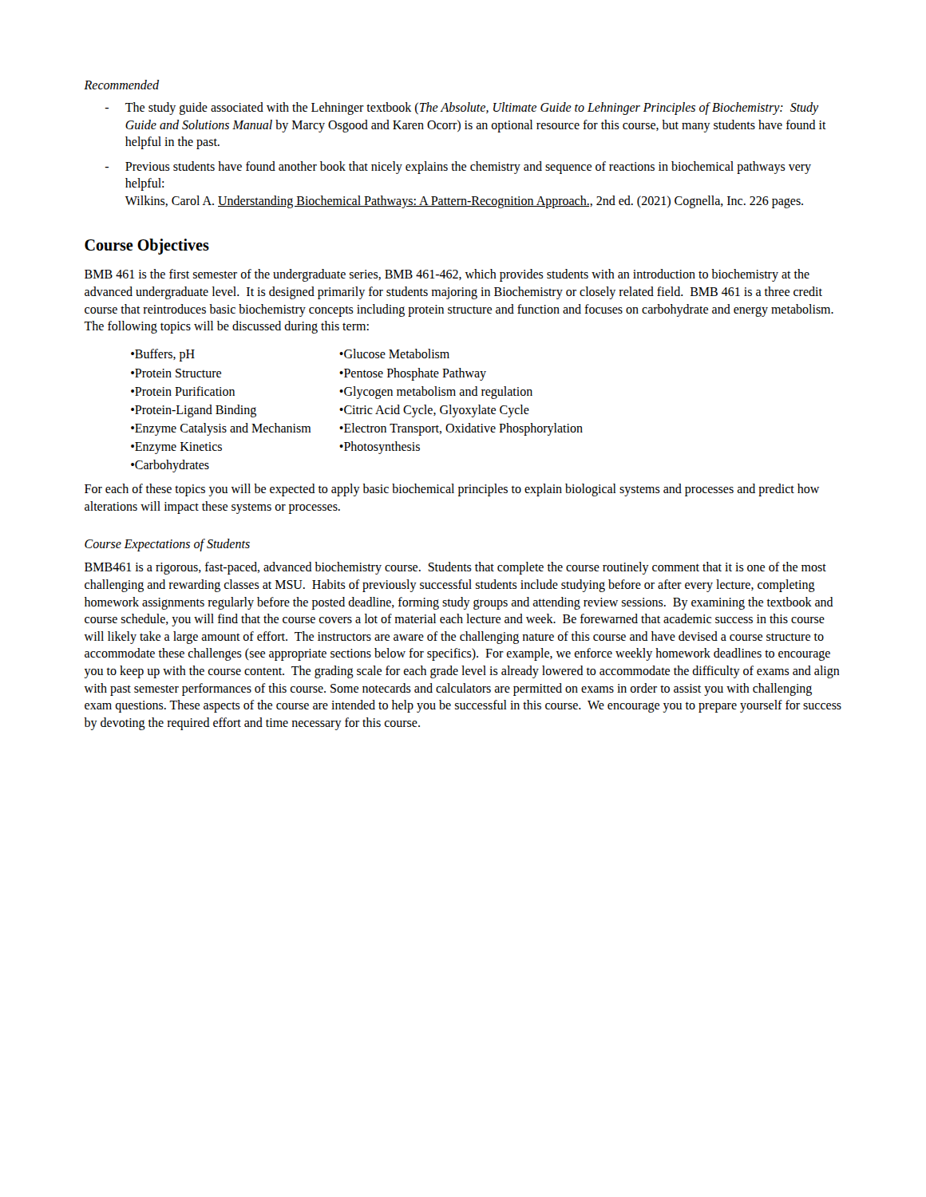Recommended
The study guide associated with the Lehninger textbook (The Absolute, Ultimate Guide to Lehninger Principles of Biochemistry: Study Guide and Solutions Manual by Marcy Osgood and Karen Ocorr) is an optional resource for this course, but many students have found it helpful in the past.
Previous students have found another book that nicely explains the chemistry and sequence of reactions in biochemical pathways very helpful:
Wilkins, Carol A. Understanding Biochemical Pathways: A Pattern-Recognition Approach., 2nd ed. (2021) Cognella, Inc. 226 pages.
Course Objectives
BMB 461 is the first semester of the undergraduate series, BMB 461-462, which provides students with an introduction to biochemistry at the advanced undergraduate level. It is designed primarily for students majoring in Biochemistry or closely related field. BMB 461 is a three credit course that reintroduces basic biochemistry concepts including protein structure and function and focuses on carbohydrate and energy metabolism. The following topics will be discussed during this term:
| •Buffers, pH | •Glucose Metabolism |
| •Protein Structure | •Pentose Phosphate Pathway |
| •Protein Purification | •Glycogen metabolism and regulation |
| •Protein-Ligand Binding | •Citric Acid Cycle, Glyoxylate Cycle |
| •Enzyme Catalysis and Mechanism | •Electron Transport, Oxidative Phosphorylation |
| •Enzyme Kinetics | •Photosynthesis |
| •Carbohydrates | |
For each of these topics you will be expected to apply basic biochemical principles to explain biological systems and processes and predict how alterations will impact these systems or processes.
Course Expectations of Students
BMB461 is a rigorous, fast-paced, advanced biochemistry course. Students that complete the course routinely comment that it is one of the most challenging and rewarding classes at MSU. Habits of previously successful students include studying before or after every lecture, completing homework assignments regularly before the posted deadline, forming study groups and attending review sessions. By examining the textbook and course schedule, you will find that the course covers a lot of material each lecture and week. Be forewarned that academic success in this course will likely take a large amount of effort. The instructors are aware of the challenging nature of this course and have devised a course structure to accommodate these challenges (see appropriate sections below for specifics). For example, we enforce weekly homework deadlines to encourage you to keep up with the course content. The grading scale for each grade level is already lowered to accommodate the difficulty of exams and align with past semester performances of this course. Some notecards and calculators are permitted on exams in order to assist you with challenging exam questions. These aspects of the course are intended to help you be successful in this course. We encourage you to prepare yourself for success by devoting the required effort and time necessary for this course.